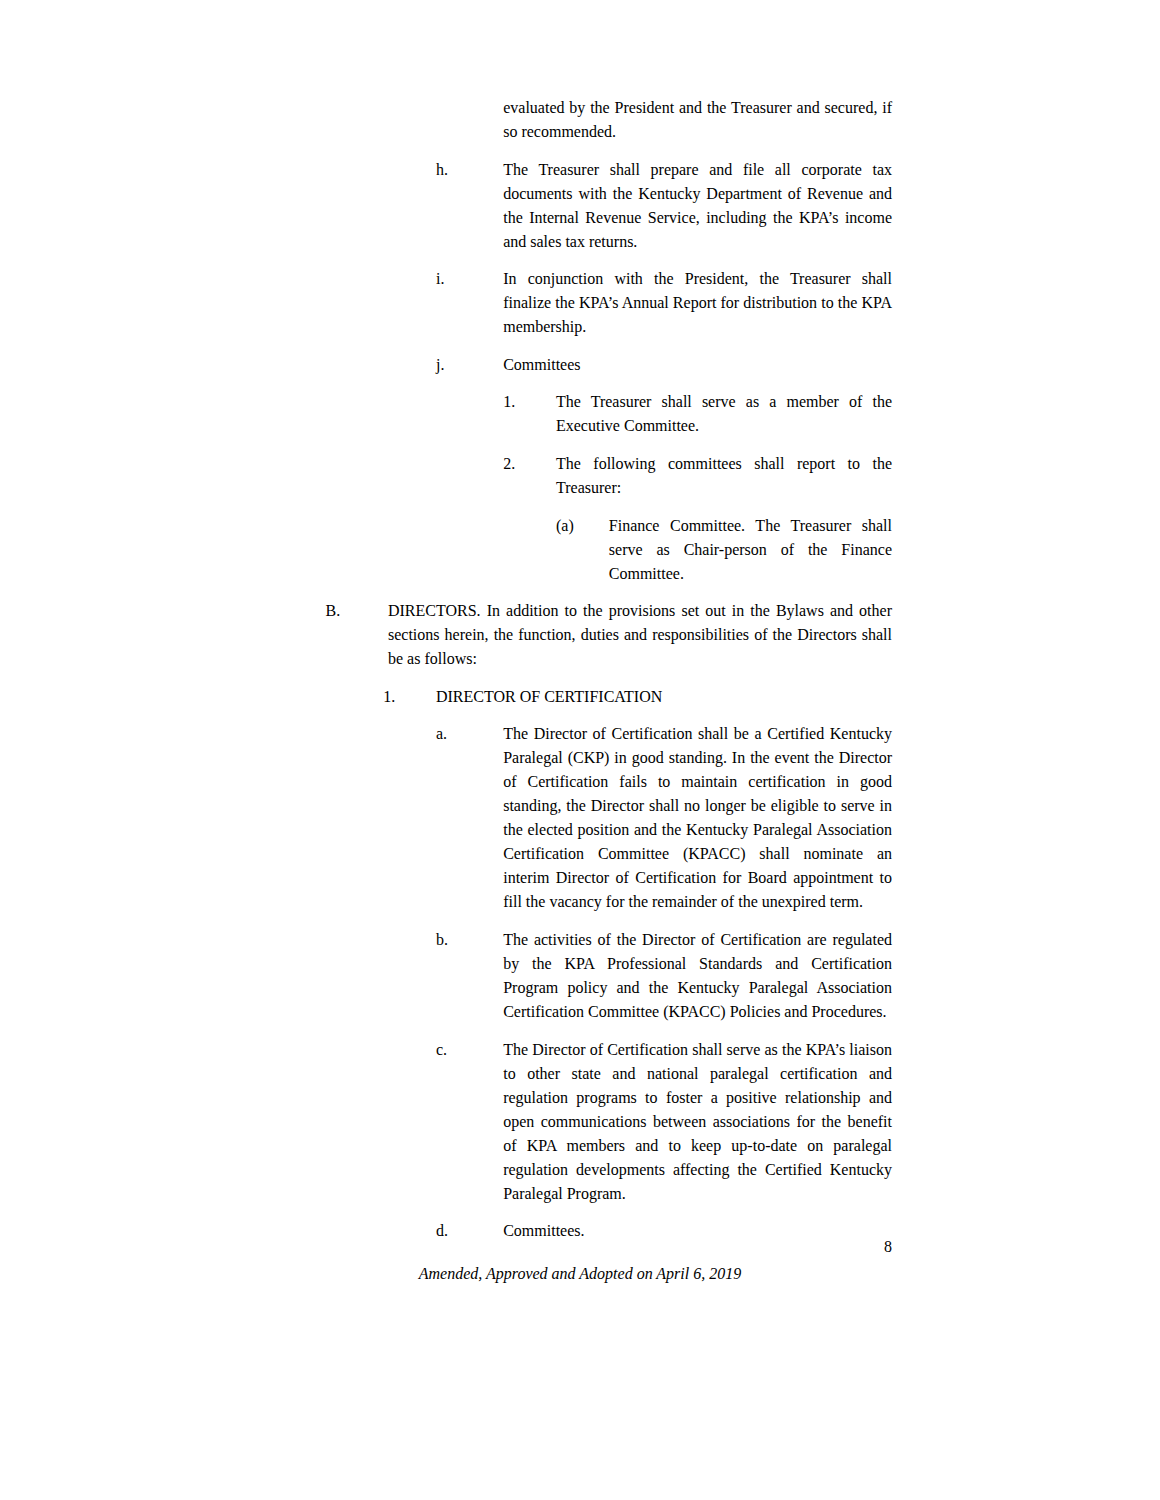evaluated by the President and the Treasurer and secured, if so recommended.
h.
The Treasurer shall prepare and file all corporate tax documents with the Kentucky Department of Revenue and the Internal Revenue Service, including the KPA’s income and sales tax returns.
i.
In conjunction with the President, the Treasurer shall finalize the KPA’s Annual Report for distribution to the KPA membership.
j.
Committees
1.
The Treasurer shall serve as a member of the Executive Committee.
2.
The following committees shall report to the Treasurer:
(a)
Finance Committee. The Treasurer shall serve as Chair-person of the Finance Committee.
B.
DIRECTORS. In addition to the provisions set out in the Bylaws and other sections herein, the function, duties and responsibilities of the Directors shall be as follows:
1.
DIRECTOR OF CERTIFICATION
a.
The Director of Certification shall be a Certified Kentucky Paralegal (CKP) in good standing. In the event the Director of Certification fails to maintain certification in good standing, the Director shall no longer be eligible to serve in the elected position and the Kentucky Paralegal Association Certification Committee (KPACC) shall nominate an interim Director of Certification for Board appointment to fill the vacancy for the remainder of the unexpired term.
b.
The activities of the Director of Certification are regulated by the KPA Professional Standards and Certification Program policy and the Kentucky Paralegal Association Certification Committee (KPACC) Policies and Procedures.
c.
The Director of Certification shall serve as the KPA’s liaison to other state and national paralegal certification and regulation programs to foster a positive relationship and open communications between associations for the benefit of KPA members and to keep up-to-date on paralegal regulation developments affecting the Certified Kentucky Paralegal Program.
d.
Committees.
8
Amended, Approved and Adopted on April 6, 2019